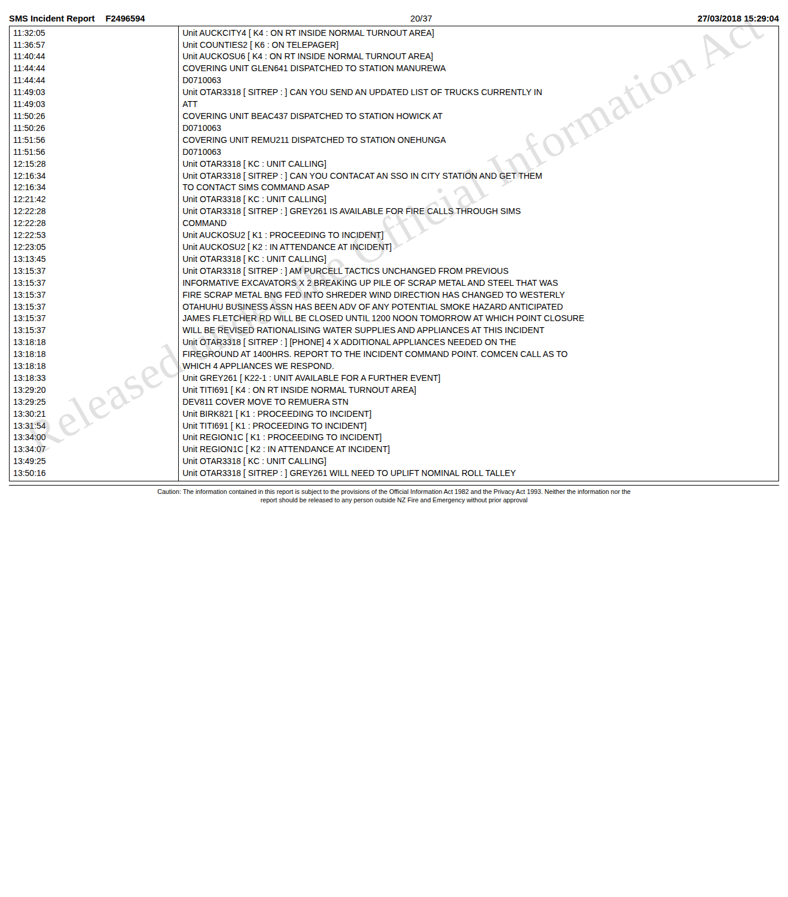Released under the Official Information Act
SMS Incident Report F2496594 20/37 27/03/2018 15:29:04
| 11:32:05 | Unit AUCKCITY4 [ K4 : ON RT INSIDE NORMAL TURNOUT AREA] |
| 11:36:57 | Unit COUNTIES2 [ K6 : ON TELEPAGER] |
| 11:40:44 | Unit AUCKOSU6 [ K4 : ON RT INSIDE NORMAL TURNOUT AREA] |
| 11:44:44 | COVERING UNIT GLEN641 DISPATCHED TO STATION MANUREWA |
| 11:44:44 | D0710063 |
| 11:49:03 | Unit OTAR3318 [ SITREP : ] CAN YOU SEND AN UPDATED LIST OF TRUCKS CURRENTLY IN |
| 11:49:03 | ATT |
| 11:50:26 | COVERING UNIT BEAC437 DISPATCHED TO STATION HOWICK AT |
| 11:50:26 | D0710063 |
| 11:51:56 | COVERING UNIT REMU211 DISPATCHED TO STATION ONEHUNGA |
| 11:51:56 | D0710063 |
| 12:15:28 | Unit OTAR3318 [ KC : UNIT CALLING] |
| 12:16:34 | Unit OTAR3318 [ SITREP : ] CAN YOU CONTACAT AN SSO IN CITY STATION AND GET THEM |
| 12:16:34 | TO CONTACT SIMS COMMAND ASAP |
| 12:21:42 | Unit OTAR3318 [ KC : UNIT CALLING] |
| 12:22:28 | Unit OTAR3318 [ SITREP : ] GREY261 IS AVAILABLE FOR FIRE CALLS THROUGH SIMS |
| 12:22:28 | COMMAND |
| 12:22:53 | Unit AUCKOSU2 [ K1 : PROCEEDING TO INCIDENT] |
| 12:23:05 | Unit AUCKOSU2 [ K2 : IN ATTENDANCE AT INCIDENT] |
| 13:13:45 | Unit OTAR3318 [ KC : UNIT CALLING] |
| 13:15:37 | Unit OTAR3318 [ SITREP : ] AM PURCELL TACTICS UNCHANGED FROM PREVIOUS |
| 13:15:37 | INFORMATIVE EXCAVATORS X 2 BREAKING UP PILE OF SCRAP METAL AND STEEL THAT WAS |
| 13:15:37 | FIRE SCRAP METAL BNG FED INTO SHREDER WIND DIRECTION HAS CHANGED TO WESTERLY |
| 13:15:37 | OTAHUHU BUSINESS ASSN HAS BEEN ADV OF ANY POTENTIAL SMOKE HAZARD ANTICIPATED |
| 13:15:37 | JAMES FLETCHER RD WILL BE CLOSED UNTIL 1200 NOON TOMORROW AT WHICH POINT CLOSURE |
| 13:15:37 | WILL BE REVISED RATIONALISING WATER SUPPLIES AND APPLIANCES AT THIS INCIDENT |
| 13:18:18 | Unit OTAR3318 [ SITREP : ] [PHONE] 4 X ADDITIONAL APPLIANCES NEEDED ON THE |
| 13:18:18 | FIREGROUND AT 1400HRS. REPORT TO THE INCIDENT COMMAND POINT. COMCEN CALL AS TO |
| 13:18:18 | WHICH 4 APPLIANCES WE RESPOND. |
| 13:18:33 | Unit GREY261 [ K22-1 : UNIT AVAILABLE FOR A FURTHER EVENT] |
| 13:29:20 | Unit TITI691 [ K4 : ON RT INSIDE NORMAL TURNOUT AREA] |
| 13:29:25 | DEV811 COVER MOVE TO REMUERA STN |
| 13:30:21 | Unit BIRK821 [ K1 : PROCEEDING TO INCIDENT] |
| 13:31:54 | Unit TITI691 [ K1 : PROCEEDING TO INCIDENT] |
| 13:34:00 | Unit REGION1C [ K1 : PROCEEDING TO INCIDENT] |
| 13:34:07 | Unit REGION1C [ K2 : IN ATTENDANCE AT INCIDENT] |
| 13:49:25 | Unit OTAR3318 [ KC : UNIT CALLING] |
| 13:50:16 | Unit OTAR3318 [ SITREP : ] GREY261 WILL NEED TO UPLIFT NOMINAL ROLL TALLEY |
Caution: The information contained in this report is subject to the provisions of the Official Information Act 1982 and the Privacy Act 1993. Neither the information nor the
report should be released to any person outside NZ Fire and Emergency without prior approval